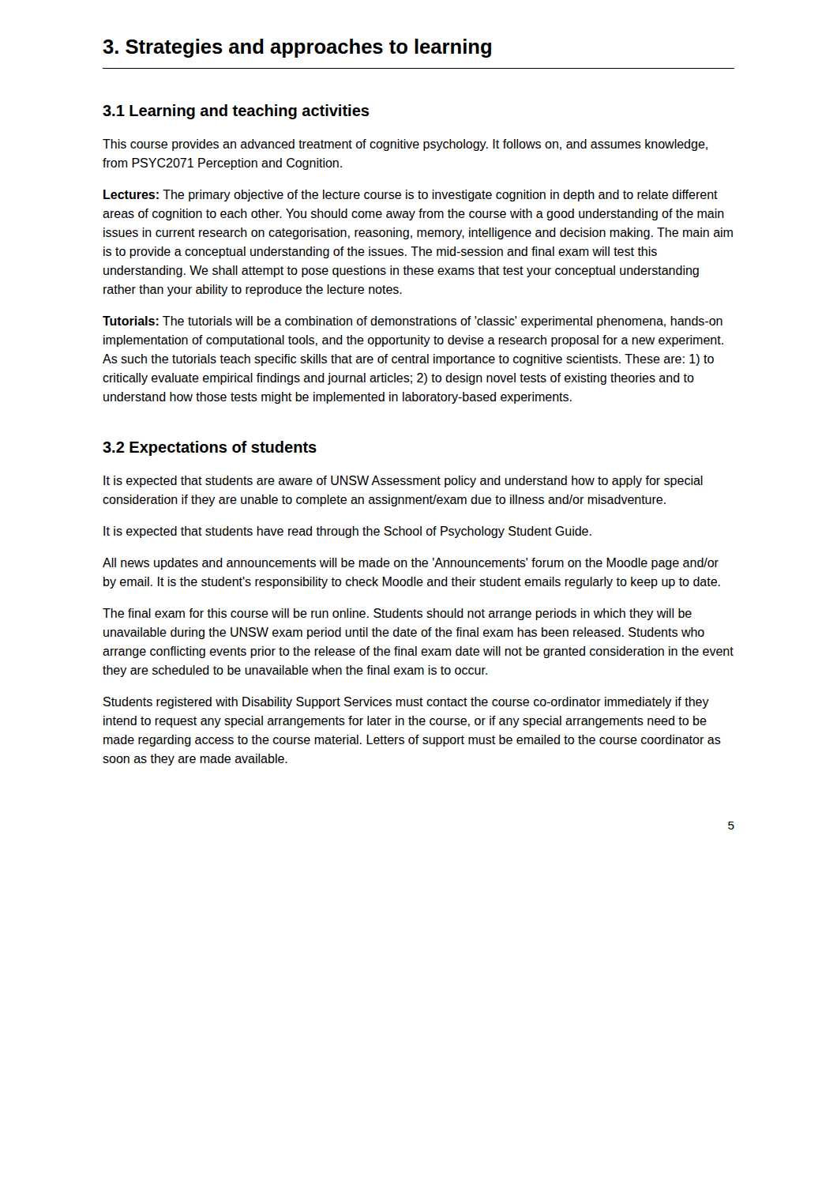3. Strategies and approaches to learning
3.1 Learning and teaching activities
This course provides an advanced treatment of cognitive psychology. It follows on, and assumes knowledge, from PSYC2071 Perception and Cognition.
Lectures: The primary objective of the lecture course is to investigate cognition in depth and to relate different areas of cognition to each other. You should come away from the course with a good understanding of the main issues in current research on categorisation, reasoning, memory, intelligence and decision making. The main aim is to provide a conceptual understanding of the issues. The mid-session and final exam will test this understanding. We shall attempt to pose questions in these exams that test your conceptual understanding rather than your ability to reproduce the lecture notes.
Tutorials: The tutorials will be a combination of demonstrations of 'classic' experimental phenomena, hands-on implementation of computational tools, and the opportunity to devise a research proposal for a new experiment. As such the tutorials teach specific skills that are of central importance to cognitive scientists. These are: 1) to critically evaluate empirical findings and journal articles; 2) to design novel tests of existing theories and to understand how those tests might be implemented in laboratory-based experiments.
3.2 Expectations of students
It is expected that students are aware of UNSW Assessment policy and understand how to apply for special consideration if they are unable to complete an assignment/exam due to illness and/or misadventure.
It is expected that students have read through the School of Psychology Student Guide.
All news updates and announcements will be made on the 'Announcements' forum on the Moodle page and/or by email. It is the student's responsibility to check Moodle and their student emails regularly to keep up to date.
The final exam for this course will be run online. Students should not arrange periods in which they will be unavailable during the UNSW exam period until the date of the final exam has been released. Students who arrange conflicting events prior to the release of the final exam date will not be granted consideration in the event they are scheduled to be unavailable when the final exam is to occur.
Students registered with Disability Support Services must contact the course co-ordinator immediately if they intend to request any special arrangements for later in the course, or if any special arrangements need to be made regarding access to the course material. Letters of support must be emailed to the course coordinator as soon as they are made available.
5